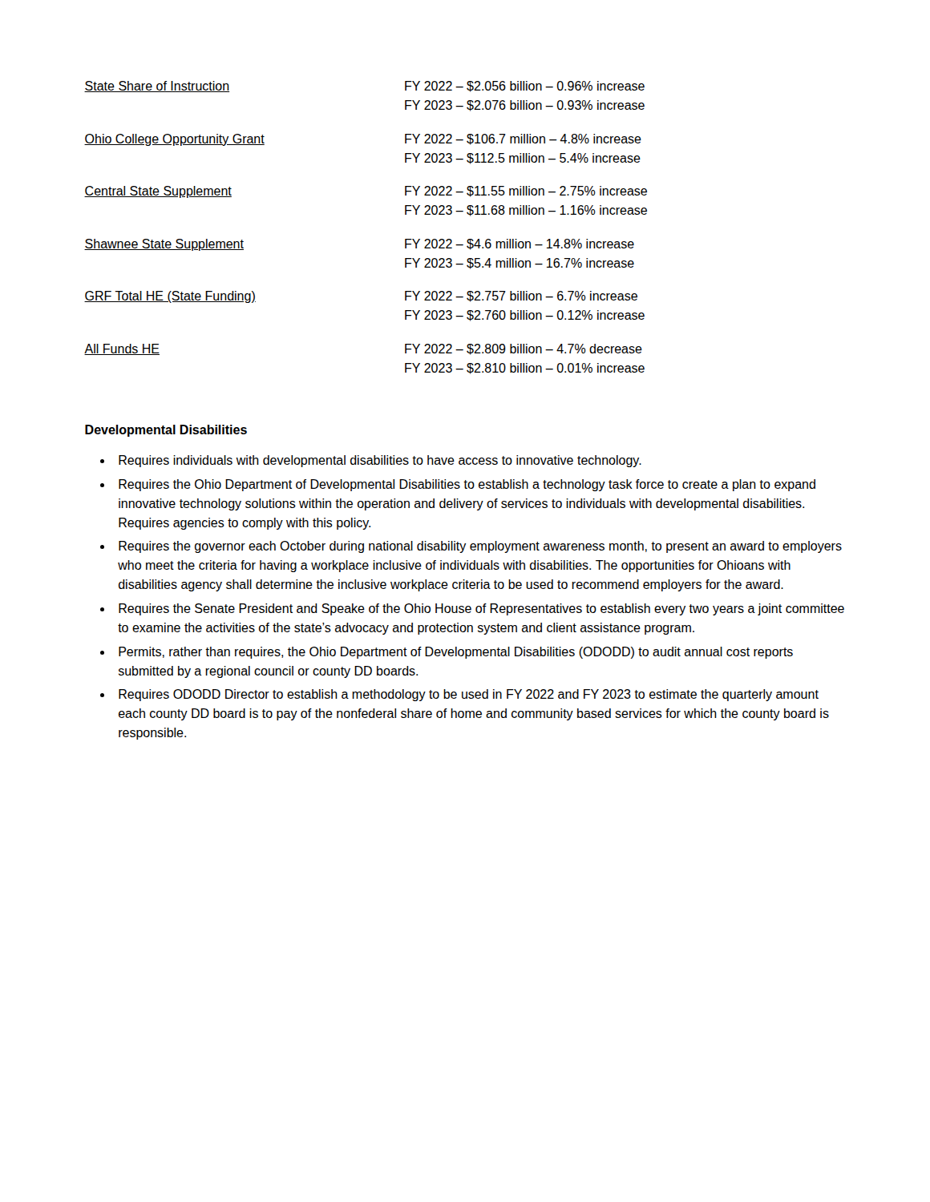| State Share of Instruction | FY 2022 – $2.056 billion – 0.96% increase FY 2023 – $2.076 billion – 0.93% increase |
| Ohio College Opportunity Grant | FY 2022 – $106.7 million – 4.8% increase FY 2023 – $112.5 million – 5.4% increase |
| Central State Supplement | FY 2022 – $11.55 million – 2.75% increase FY 2023 – $11.68 million – 1.16% increase |
| Shawnee State Supplement | FY 2022 – $4.6 million – 14.8% increase FY 2023 – $5.4 million – 16.7% increase |
| GRF Total HE (State Funding) | FY 2022 – $2.757 billion – 6.7% increase FY 2023 – $2.760 billion – 0.12% increase |
| All Funds HE | FY 2022 – $2.809 billion – 4.7% decrease FY 2023 – $2.810 billion – 0.01% increase |
Developmental Disabilities
Requires individuals with developmental disabilities to have access to innovative technology.
Requires the Ohio Department of Developmental Disabilities to establish a technology task force to create a plan to expand innovative technology solutions within the operation and delivery of services to individuals with developmental disabilities. Requires agencies to comply with this policy.
Requires the governor each October during national disability employment awareness month, to present an award to employers who meet the criteria for having a workplace inclusive of individuals with disabilities. The opportunities for Ohioans with disabilities agency shall determine the inclusive workplace criteria to be used to recommend employers for the award.
Requires the Senate President and Speake of the Ohio House of Representatives to establish every two years a joint committee to examine the activities of the state’s advocacy and protection system and client assistance program.
Permits, rather than requires, the Ohio Department of Developmental Disabilities (ODODD) to audit annual cost reports submitted by a regional council or county DD boards.
Requires ODODD Director to establish a methodology to be used in FY 2022 and FY 2023 to estimate the quarterly amount each county DD board is to pay of the nonfederal share of home and community based services for which the county board is responsible.